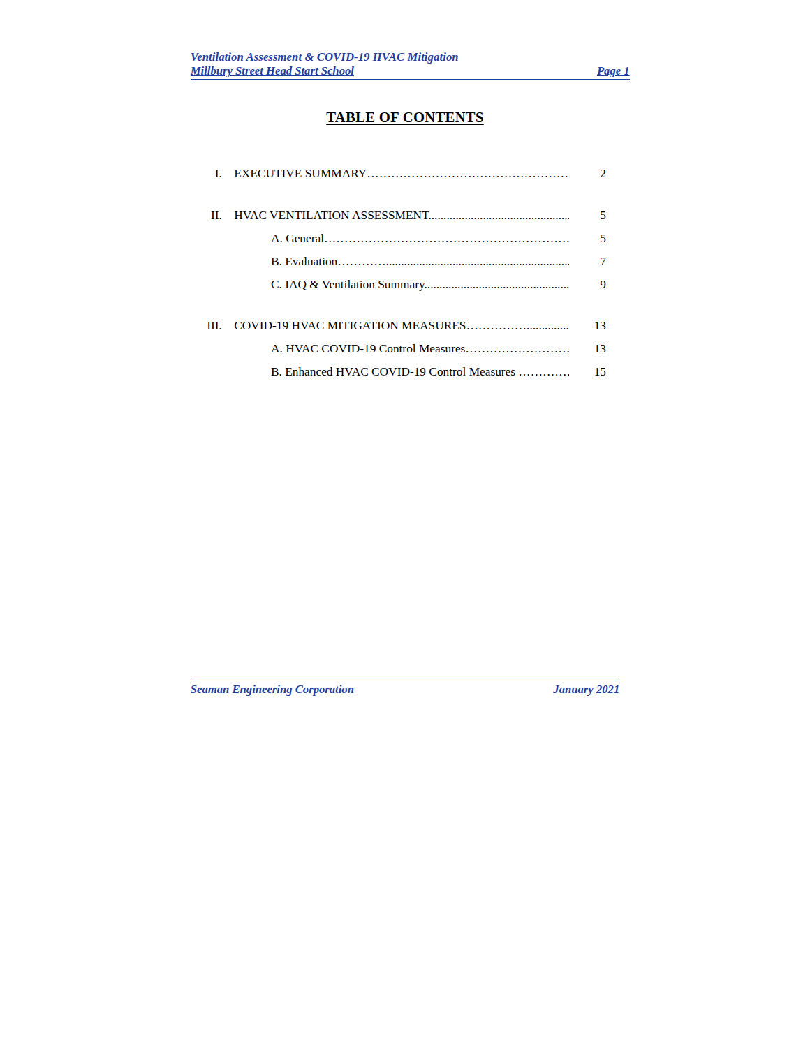Ventilation Assessment & COVID-19 HVAC Mitigation
Millbury Street Head Start School Page 1
TABLE OF CONTENTS
I. EXECUTIVE SUMMARY……………………………………………………………. 2
II. HVAC VENTILATION ASSESSMENT.........................................................................….. 5
A. General………………………………………………………………………… 5
B. Evaluation…………...........................................................................................… 7
C. IAQ & Ventilation Summary.........................................................................…… 9
III. COVID-19 HVAC MITIGATION MEASURES……………............................................. 13
A. HVAC COVID-19 Control Measures……………………………………………. 13
B. Enhanced HVAC COVID-19 Control Measures …………………………………… 15
Seaman Engineering Corporation January 2021